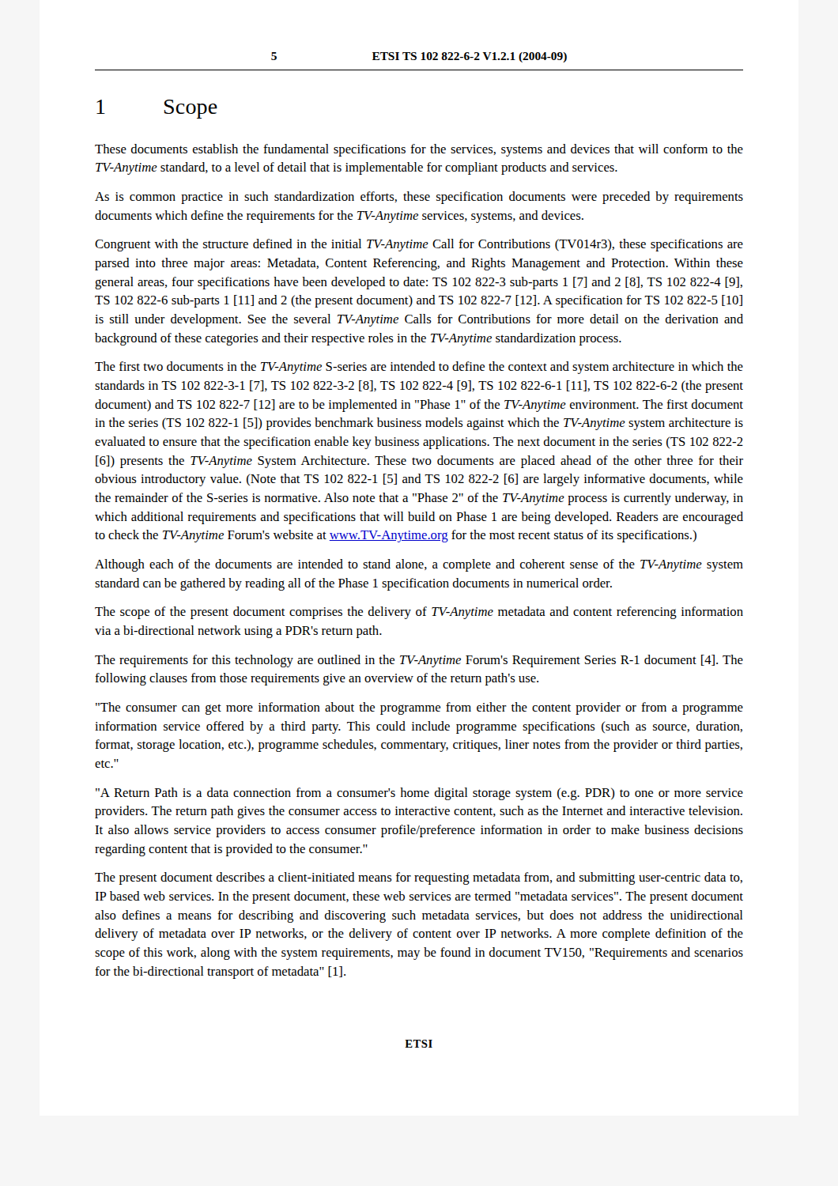5 ETSI TS 102 822-6-2 V1.2.1 (2004-09)
1 Scope
These documents establish the fundamental specifications for the services, systems and devices that will conform to the TV-Anytime standard, to a level of detail that is implementable for compliant products and services.
As is common practice in such standardization efforts, these specification documents were preceded by requirements documents which define the requirements for the TV-Anytime services, systems, and devices.
Congruent with the structure defined in the initial TV-Anytime Call for Contributions (TV014r3), these specifications are parsed into three major areas: Metadata, Content Referencing, and Rights Management and Protection. Within these general areas, four specifications have been developed to date: TS 102 822-3 sub-parts 1 [7] and 2 [8], TS 102 822-4 [9], TS 102 822-6 sub-parts 1 [11] and 2 (the present document) and TS 102 822-7 [12]. A specification for TS 102 822-5 [10] is still under development. See the several TV-Anytime Calls for Contributions for more detail on the derivation and background of these categories and their respective roles in the TV-Anytime standardization process.
The first two documents in the TV-Anytime S-series are intended to define the context and system architecture in which the standards in TS 102 822-3-1 [7], TS 102 822-3-2 [8], TS 102 822-4 [9], TS 102 822-6-1 [11], TS 102 822-6-2 (the present document) and TS 102 822-7 [12] are to be implemented in "Phase 1" of the TV-Anytime environment. The first document in the series (TS 102 822-1 [5]) provides benchmark business models against which the TV-Anytime system architecture is evaluated to ensure that the specification enable key business applications. The next document in the series (TS 102 822-2 [6]) presents the TV-Anytime System Architecture. These two documents are placed ahead of the other three for their obvious introductory value. (Note that TS 102 822-1 [5] and TS 102 822-2 [6] are largely informative documents, while the remainder of the S-series is normative. Also note that a "Phase 2" of the TV-Anytime process is currently underway, in which additional requirements and specifications that will build on Phase 1 are being developed. Readers are encouraged to check the TV-Anytime Forum's website at www.TV-Anytime.org for the most recent status of its specifications.)
Although each of the documents are intended to stand alone, a complete and coherent sense of the TV-Anytime system standard can be gathered by reading all of the Phase 1 specification documents in numerical order.
The scope of the present document comprises the delivery of TV-Anytime metadata and content referencing information via a bi-directional network using a PDR's return path.
The requirements for this technology are outlined in the TV-Anytime Forum's Requirement Series R-1 document [4]. The following clauses from those requirements give an overview of the return path's use.
"The consumer can get more information about the programme from either the content provider or from a programme information service offered by a third party. This could include programme specifications (such as source, duration, format, storage location, etc.), programme schedules, commentary, critiques, liner notes from the provider or third parties, etc."
"A Return Path is a data connection from a consumer's home digital storage system (e.g. PDR) to one or more service providers. The return path gives the consumer access to interactive content, such as the Internet and interactive television. It also allows service providers to access consumer profile/preference information in order to make business decisions regarding content that is provided to the consumer."
The present document describes a client-initiated means for requesting metadata from, and submitting user-centric data to, IP based web services. In the present document, these web services are termed "metadata services". The present document also defines a means for describing and discovering such metadata services, but does not address the unidirectional delivery of metadata over IP networks, or the delivery of content over IP networks. A more complete definition of the scope of this work, along with the system requirements, may be found in document TV150, "Requirements and scenarios for the bi-directional transport of metadata" [1].
ETSI